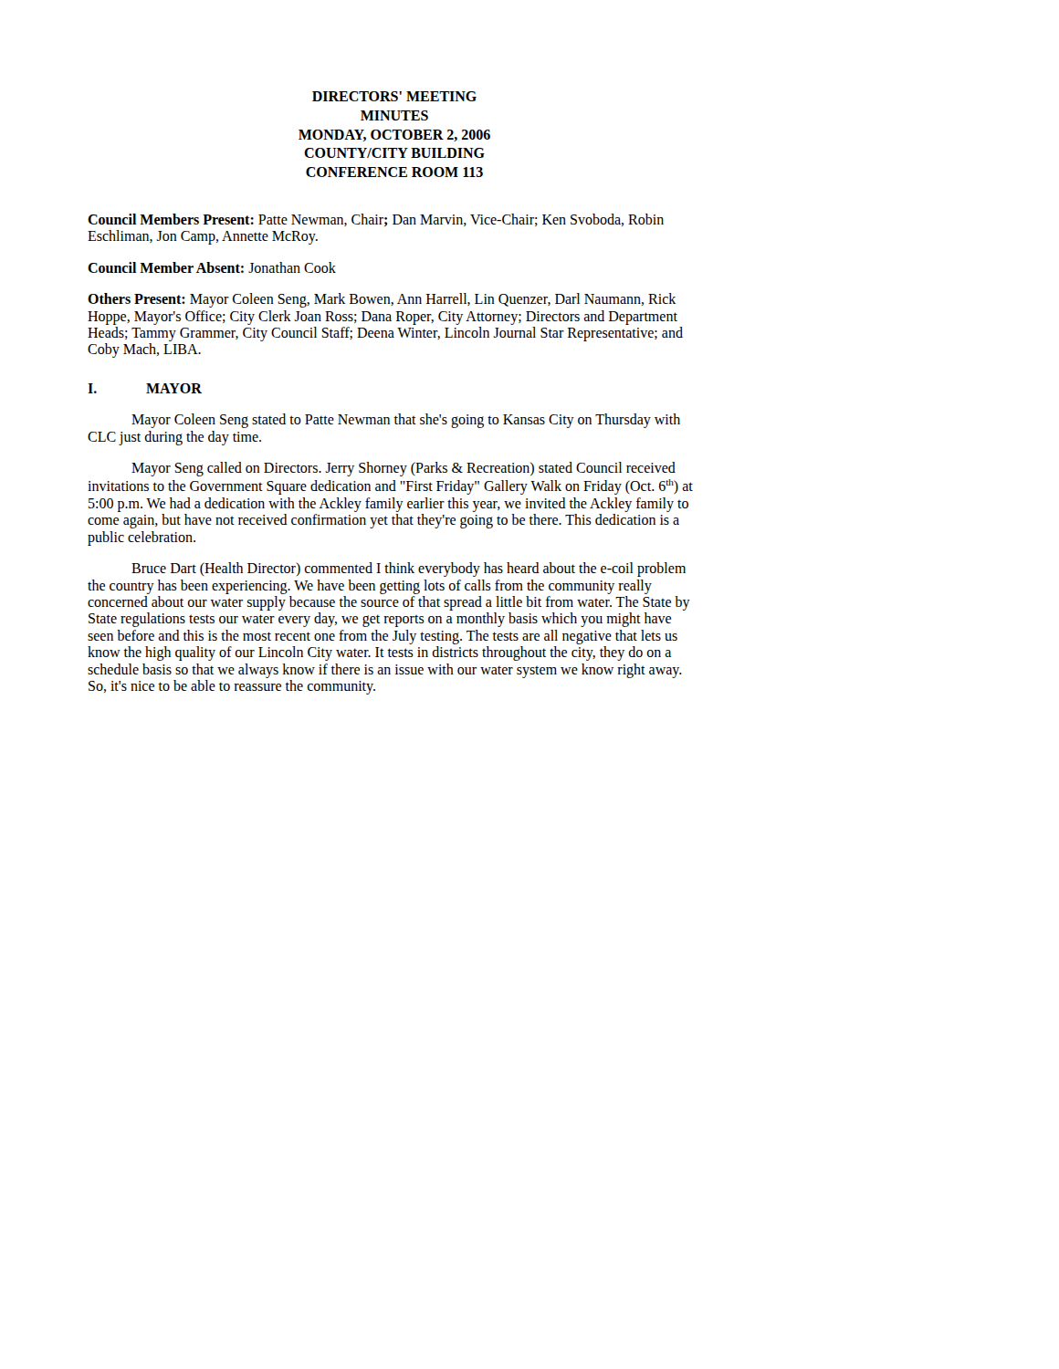DIRECTORS' MEETING
MINUTES
MONDAY, OCTOBER 2, 2006
COUNTY/CITY BUILDING
CONFERENCE ROOM 113
Council Members Present: Patte Newman, Chair; Dan Marvin, Vice-Chair; Ken Svoboda, Robin Eschliman, Jon Camp, Annette McRoy.
Council Member Absent: Jonathan Cook
Others Present: Mayor Coleen Seng, Mark Bowen, Ann Harrell, Lin Quenzer, Darl Naumann, Rick Hoppe, Mayor's Office; City Clerk Joan Ross; Dana Roper, City Attorney; Directors and Department Heads; Tammy Grammer, City Council Staff; Deena Winter, Lincoln Journal Star Representative; and Coby Mach, LIBA.
I. MAYOR
Mayor Coleen Seng stated to Patte Newman that she's going to Kansas City on Thursday with CLC just during the day time.
Mayor Seng called on Directors. Jerry Shorney (Parks & Recreation) stated Council received invitations to the Government Square dedication and "First Friday" Gallery Walk on Friday (Oct. 6th) at 5:00 p.m. We had a dedication with the Ackley family earlier this year, we invited the Ackley family to come again, but have not received confirmation yet that they're going to be there. This dedication is a public celebration.
Bruce Dart (Health Director) commented I think everybody has heard about the e-coil problem the country has been experiencing. We have been getting lots of calls from the community really concerned about our water supply because the source of that spread a little bit from water. The State by State regulations tests our water every day, we get reports on a monthly basis which you might have seen before and this is the most recent one from the July testing. The tests are all negative that lets us know the high quality of our Lincoln City water. It tests in districts throughout the city, they do on a schedule basis so that we always know if there is an issue with our water system we know right away. So, it's nice to be able to reassure the community.